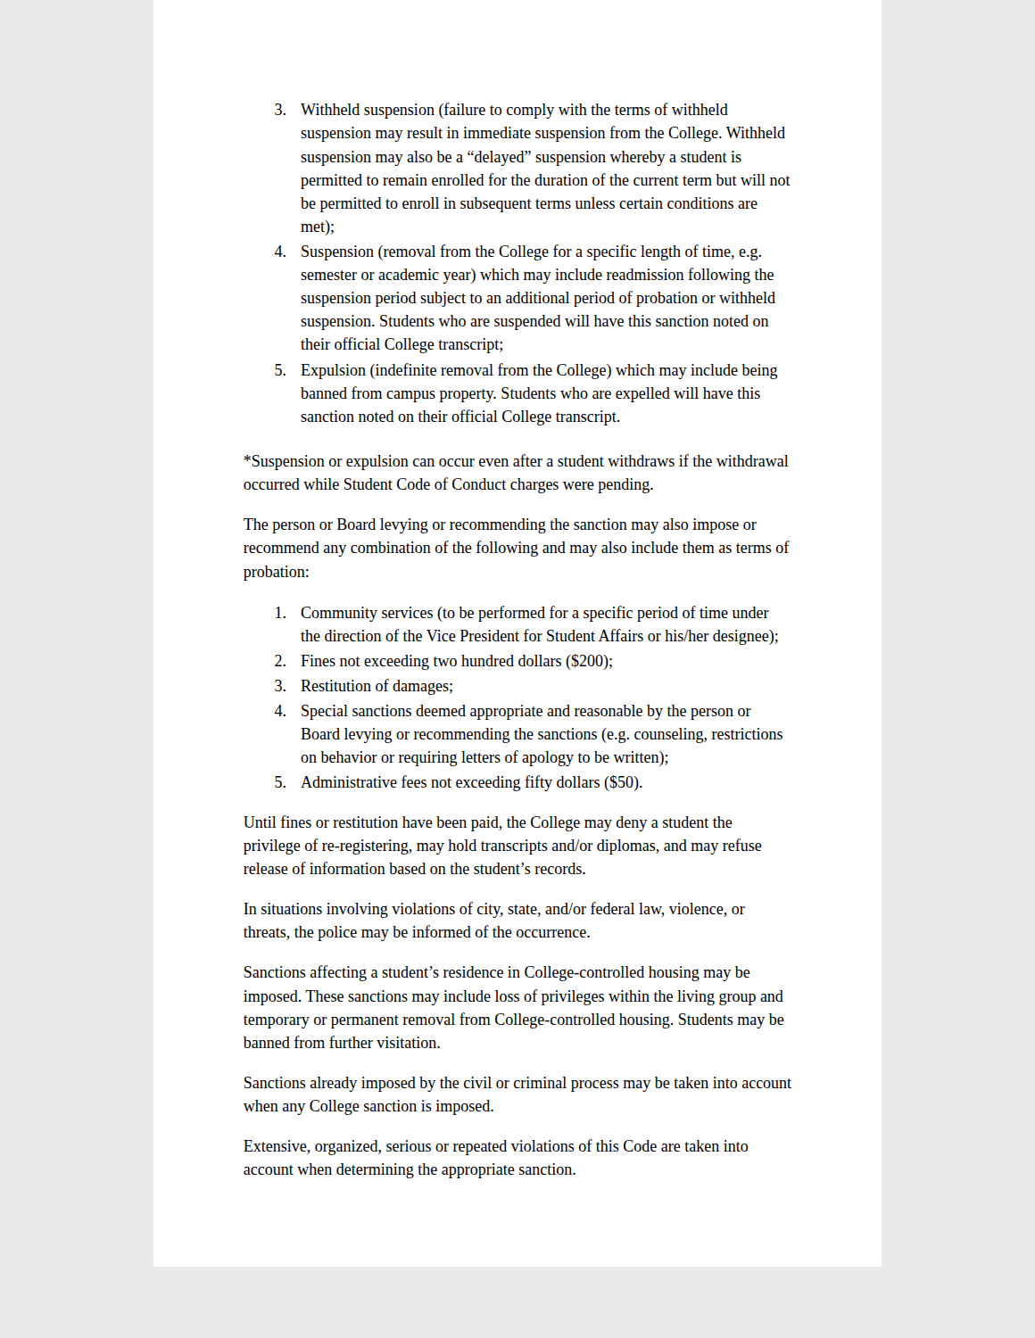Withheld suspension (failure to comply with the terms of withheld suspension may result in immediate suspension from the College. Withheld suspension may also be a “delayed” suspension whereby a student is permitted to remain enrolled for the duration of the current term but will not be permitted to enroll in subsequent terms unless certain conditions are met);
Suspension (removal from the College for a specific length of time, e.g. semester or academic year) which may include readmission following the suspension period subject to an additional period of probation or withheld suspension. Students who are suspended will have this sanction noted on their official College transcript;
Expulsion (indefinite removal from the College) which may include being banned from campus property. Students who are expelled will have this sanction noted on their official College transcript.
*Suspension or expulsion can occur even after a student withdraws if the withdrawal occurred while Student Code of Conduct charges were pending.
The person or Board levying or recommending the sanction may also impose or recommend any combination of the following and may also include them as terms of probation:
Community services (to be performed for a specific period of time under the direction of the Vice President for Student Affairs or his/her designee);
Fines not exceeding two hundred dollars ($200);
Restitution of damages;
Special sanctions deemed appropriate and reasonable by the person or Board levying or recommending the sanctions (e.g. counseling, restrictions on behavior or requiring letters of apology to be written);
Administrative fees not exceeding fifty dollars ($50).
Until fines or restitution have been paid, the College may deny a student the privilege of re-registering, may hold transcripts and/or diplomas, and may refuse release of information based on the student’s records.
In situations involving violations of city, state, and/or federal law, violence, or threats, the police may be informed of the occurrence.
Sanctions affecting a student’s residence in College-controlled housing may be imposed. These sanctions may include loss of privileges within the living group and temporary or permanent removal from College-controlled housing. Students may be banned from further visitation.
Sanctions already imposed by the civil or criminal process may be taken into account when any College sanction is imposed.
Extensive, organized, serious or repeated violations of this Code are taken into account when determining the appropriate sanction.